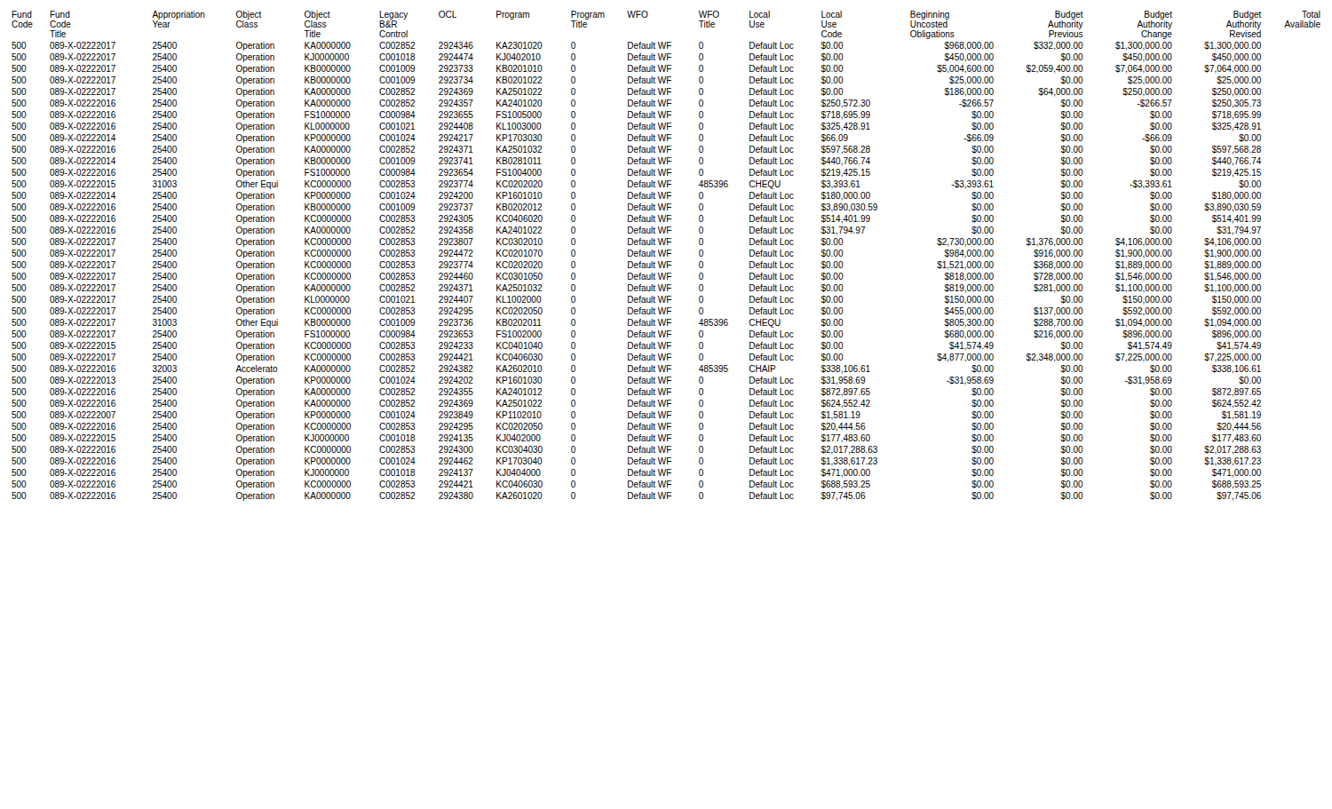| Fund Code | Fund Code Title | Appropriation Year | Object Class | Object Class Title | Legacy B&R Control | OCL | Program | Program Title | WFO | WFO Title | Local Use | Local Use Code | Beginning Uncosted Obligations | Budget Authority Previous | Budget Authority Change | Budget Authority Revised | Total Available |
| --- | --- | --- | --- | --- | --- | --- | --- | --- | --- | --- | --- | --- | --- | --- | --- | --- | --- |
| 500 | 089-X-02222017 | 25400 | Operation | KA0000000 | C002852 | 2924346 | KA2301020 | 0 | Default WF | 0 | Default Loc | $0.00 | $968,000.00 | $332,000.00 | $1,300,000.00 | $1,300,000.00 |
| 500 | 089-X-02222017 | 25400 | Operation | KJ0000000 | C001018 | 2924474 | KJ0402010 | 0 | Default WF | 0 | Default Loc | $0.00 | $450,000.00 | $0.00 | $450,000.00 | $450,000.00 |
| 500 | 089-X-02222017 | 25400 | Operation | KB0000000 | C001009 | 2923733 | KB0201010 | 0 | Default WF | 0 | Default Loc | $0.00 | $5,004,600.00 | $2,059,400.00 | $7,064,000.00 | $7,064,000.00 |
| 500 | 089-X-02222017 | 25400 | Operation | KB0000000 | C001009 | 2923734 | KB0201022 | 0 | Default WF | 0 | Default Loc | $0.00 | $25,000.00 | $0.00 | $25,000.00 | $25,000.00 |
| 500 | 089-X-02222017 | 25400 | Operation | KA0000000 | C002852 | 2924369 | KA2501022 | 0 | Default WF | 0 | Default Loc | $0.00 | $186,000.00 | $64,000.00 | $250,000.00 | $250,000.00 |
| 500 | 089-X-02222016 | 25400 | Operation | KA0000000 | C002852 | 2924357 | KA2401020 | 0 | Default WF | 0 | Default Loc | $250,572.30 | -$266.57 | $0.00 | -$266.57 | $250,305.73 |
| 500 | 089-X-02222016 | 25400 | Operation | FS1000000 | C000984 | 2923655 | FS1005000 | 0 | Default WF | 0 | Default Loc | $718,695.99 | $0.00 | $0.00 | $0.00 | $718,695.99 |
| 500 | 089-X-02222016 | 25400 | Operation | KL0000000 | C001021 | 2924408 | KL1003000 | 0 | Default WF | 0 | Default Loc | $325,428.91 | $0.00 | $0.00 | $0.00 | $325,428.91 |
| 500 | 089-X-02222014 | 25400 | Operation | KP0000000 | C001024 | 2924217 | KP1703030 | 0 | Default WF | 0 | Default Loc | $66.09 | -$66.09 | $0.00 | -$66.09 | $0.00 |
| 500 | 089-X-02222016 | 25400 | Operation | KA0000000 | C002852 | 2924371 | KA2501032 | 0 | Default WF | 0 | Default Loc | $597,568.28 | $0.00 | $0.00 | $0.00 | $597,568.28 |
| 500 | 089-X-02222014 | 25400 | Operation | KB0000000 | C001009 | 2923741 | KB0281011 | 0 | Default WF | 0 | Default Loc | $440,766.74 | $0.00 | $0.00 | $0.00 | $440,766.74 |
| 500 | 089-X-02222016 | 25400 | Operation | FS1000000 | C000984 | 2923654 | FS1004000 | 0 | Default WF | 0 | Default Loc | $219,425.15 | $0.00 | $0.00 | $0.00 | $219,425.15 |
| 500 | 089-X-02222015 | 31003 | Other Equi | KC0000000 | C002853 | 2923774 | KC0202020 | 0 | Default WF | 485396 | CHEQU | $3,393.61 | -$3,393.61 | $0.00 | -$3,393.61 | $0.00 |
| 500 | 089-X-02222014 | 25400 | Operation | KP0000000 | C001024 | 2924200 | KP1601010 | 0 | Default WF | 0 | Default Loc | $180,000.00 | $0.00 | $0.00 | $0.00 | $180,000.00 |
| 500 | 089-X-02222016 | 25400 | Operation | KB0000000 | C001009 | 2923737 | KB0202012 | 0 | Default WF | 0 | Default Loc | $3,890,030.59 | $0.00 | $0.00 | $0.00 | $3,890,030.59 |
| 500 | 089-X-02222016 | 25400 | Operation | KC0000000 | C002853 | 2924305 | KC0406020 | 0 | Default WF | 0 | Default Loc | $514,401.99 | $0.00 | $0.00 | $0.00 | $514,401.99 |
| 500 | 089-X-02222016 | 25400 | Operation | KA0000000 | C002852 | 2924358 | KA2401022 | 0 | Default WF | 0 | Default Loc | $31,794.97 | $0.00 | $0.00 | $0.00 | $31,794.97 |
| 500 | 089-X-02222017 | 25400 | Operation | KC0000000 | C002853 | 2923807 | KC0302010 | 0 | Default WF | 0 | Default Loc | $0.00 | $2,730,000.00 | $1,376,000.00 | $4,106,000.00 | $4,106,000.00 |
| 500 | 089-X-02222017 | 25400 | Operation | KC0000000 | C002853 | 2924472 | KC0201070 | 0 | Default WF | 0 | Default Loc | $0.00 | $984,000.00 | $916,000.00 | $1,900,000.00 | $1,900,000.00 |
| 500 | 089-X-02222017 | 25400 | Operation | KC0000000 | C002853 | 2923774 | KC0202020 | 0 | Default WF | 0 | Default Loc | $0.00 | $1,521,000.00 | $368,000.00 | $1,889,000.00 | $1,889,000.00 |
| 500 | 089-X-02222017 | 25400 | Operation | KC0000000 | C002853 | 2924460 | KC0301050 | 0 | Default WF | 0 | Default Loc | $0.00 | $818,000.00 | $728,000.00 | $1,546,000.00 | $1,546,000.00 |
| 500 | 089-X-02222017 | 25400 | Operation | KA0000000 | C002852 | 2924371 | KA2501032 | 0 | Default WF | 0 | Default Loc | $0.00 | $819,000.00 | $281,000.00 | $1,100,000.00 | $1,100,000.00 |
| 500 | 089-X-02222017 | 25400 | Operation | KL0000000 | C001021 | 2924407 | KL1002000 | 0 | Default WF | 0 | Default Loc | $0.00 | $150,000.00 | $0.00 | $150,000.00 | $150,000.00 |
| 500 | 089-X-02222017 | 25400 | Operation | KC0000000 | C002853 | 2924295 | KC0202050 | 0 | Default WF | 0 | Default Loc | $0.00 | $455,000.00 | $137,000.00 | $592,000.00 | $592,000.00 |
| 500 | 089-X-02222017 | 31003 | Other Equi | KB0000000 | C001009 | 2923736 | KB0202011 | 0 | Default WF | 485396 | CHEQU | $0.00 | $805,300.00 | $288,700.00 | $1,094,000.00 | $1,094,000.00 |
| 500 | 089-X-02222017 | 25400 | Operation | FS1000000 | C000984 | 2923653 | FS1002000 | 0 | Default WF | 0 | Default Loc | $0.00 | $680,000.00 | $216,000.00 | $896,000.00 | $896,000.00 |
| 500 | 089-X-02222015 | 25400 | Operation | KC0000000 | C002853 | 2924233 | KC0401040 | 0 | Default WF | 0 | Default Loc | $0.00 | $41,574.49 | $0.00 | $41,574.49 | $41,574.49 |
| 500 | 089-X-02222017 | 25400 | Operation | KC0000000 | C002853 | 2924421 | KC0406030 | 0 | Default WF | 0 | Default Loc | $0.00 | $4,877,000.00 | $2,348,000.00 | $7,225,000.00 | $7,225,000.00 |
| 500 | 089-X-02222016 | 32003 | Accelerato | KA0000000 | C002852 | 2924382 | KA2602010 | 0 | Default WF | 485395 | CHAIP | $338,106.61 | $0.00 | $0.00 | $0.00 | $338,106.61 |
| 500 | 089-X-02222013 | 25400 | Operation | KP0000000 | C001024 | 2924202 | KP1601030 | 0 | Default WF | 0 | Default Loc | $31,958.69 | -$31,958.69 | $0.00 | -$31,958.69 | $0.00 |
| 500 | 089-X-02222016 | 25400 | Operation | KA0000000 | C002852 | 2924355 | KA2401012 | 0 | Default WF | 0 | Default Loc | $872,897.65 | $0.00 | $0.00 | $0.00 | $872,897.65 |
| 500 | 089-X-02222016 | 25400 | Operation | KA0000000 | C002852 | 2924369 | KA2501022 | 0 | Default WF | 0 | Default Loc | $624,552.42 | $0.00 | $0.00 | $0.00 | $624,552.42 |
| 500 | 089-X-02222007 | 25400 | Operation | KP0000000 | C001024 | 2923849 | KP1102010 | 0 | Default WF | 0 | Default Loc | $1,581.19 | $0.00 | $0.00 | $0.00 | $1,581.19 |
| 500 | 089-X-02222016 | 25400 | Operation | KC0000000 | C002853 | 2924295 | KC0202050 | 0 | Default WF | 0 | Default Loc | $20,444.56 | $0.00 | $0.00 | $0.00 | $20,444.56 |
| 500 | 089-X-02222015 | 25400 | Operation | KJ0000000 | C001018 | 2924135 | KJ0402000 | 0 | Default WF | 0 | Default Loc | $177,483.60 | $0.00 | $0.00 | $0.00 | $177,483.60 |
| 500 | 089-X-02222016 | 25400 | Operation | KC0000000 | C002853 | 2924300 | KC0304030 | 0 | Default WF | 0 | Default Loc | $2,017,288.63 | $0.00 | $0.00 | $0.00 | $2,017,288.63 |
| 500 | 089-X-02222016 | 25400 | Operation | KP0000000 | C001024 | 2924462 | KP1703040 | 0 | Default WF | 0 | Default Loc | $1,338,617.23 | $0.00 | $0.00 | $0.00 | $1,338,617.23 |
| 500 | 089-X-02222016 | 25400 | Operation | KJ0000000 | C001018 | 2924137 | KJ0404000 | 0 | Default WF | 0 | Default Loc | $471,000.00 | $0.00 | $0.00 | $0.00 | $471,000.00 |
| 500 | 089-X-02222016 | 25400 | Operation | KC0000000 | C002853 | 2924421 | KC0406030 | 0 | Default WF | 0 | Default Loc | $688,593.25 | $0.00 | $0.00 | $0.00 | $688,593.25 |
| 500 | 089-X-02222016 | 25400 | Operation | KA0000000 | C002852 | 2924380 | KA2601020 | 0 | Default WF | 0 | Default Loc | $97,745.06 | $0.00 | $0.00 | $0.00 | $97,745.06 |